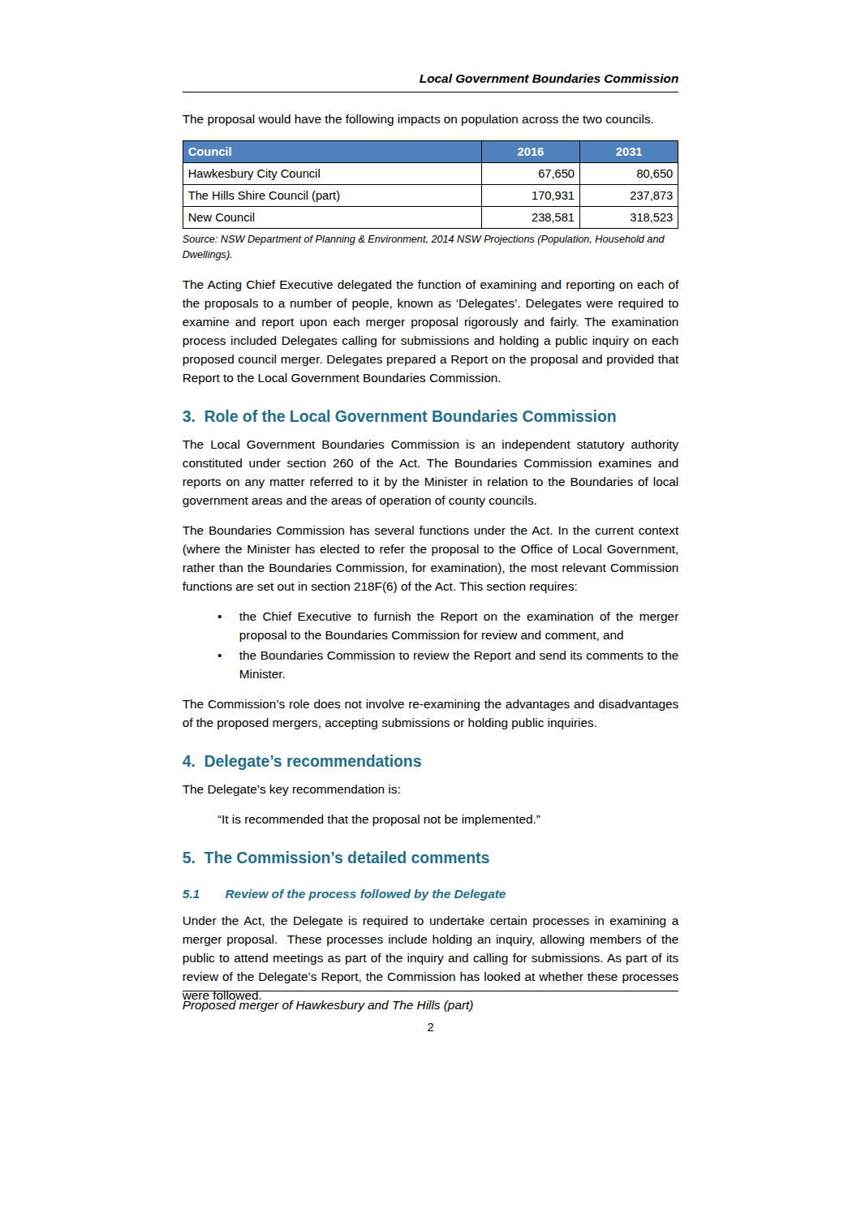Local Government Boundaries Commission
The proposal would have the following impacts on population across the two councils.
| Council | 2016 | 2031 |
| --- | --- | --- |
| Hawkesbury City Council | 67,650 | 80,650 |
| The Hills Shire Council (part) | 170,931 | 237,873 |
| New Council | 238,581 | 318,523 |
Source: NSW Department of Planning & Environment, 2014 NSW Projections (Population, Household and Dwellings).
The Acting Chief Executive delegated the function of examining and reporting on each of the proposals to a number of people, known as ‘Delegates’. Delegates were required to examine and report upon each merger proposal rigorously and fairly. The examination process included Delegates calling for submissions and holding a public inquiry on each proposed council merger. Delegates prepared a Report on the proposal and provided that Report to the Local Government Boundaries Commission.
3. Role of the Local Government Boundaries Commission
The Local Government Boundaries Commission is an independent statutory authority constituted under section 260 of the Act. The Boundaries Commission examines and reports on any matter referred to it by the Minister in relation to the Boundaries of local government areas and the areas of operation of county councils.
The Boundaries Commission has several functions under the Act. In the current context (where the Minister has elected to refer the proposal to the Office of Local Government, rather than the Boundaries Commission, for examination), the most relevant Commission functions are set out in section 218F(6) of the Act. This section requires:
the Chief Executive to furnish the Report on the examination of the merger proposal to the Boundaries Commission for review and comment, and
the Boundaries Commission to review the Report and send its comments to the Minister.
The Commission’s role does not involve re-examining the advantages and disadvantages of the proposed mergers, accepting submissions or holding public inquiries.
4. Delegate’s recommendations
The Delegate’s key recommendation is:
“It is recommended that the proposal not be implemented.”
5. The Commission’s detailed comments
5.1 Review of the process followed by the Delegate
Under the Act, the Delegate is required to undertake certain processes in examining a merger proposal. These processes include holding an inquiry, allowing members of the public to attend meetings as part of the inquiry and calling for submissions. As part of its review of the Delegate’s Report, the Commission has looked at whether these processes were followed.
Proposed merger of Hawkesbury and The Hills (part)
2